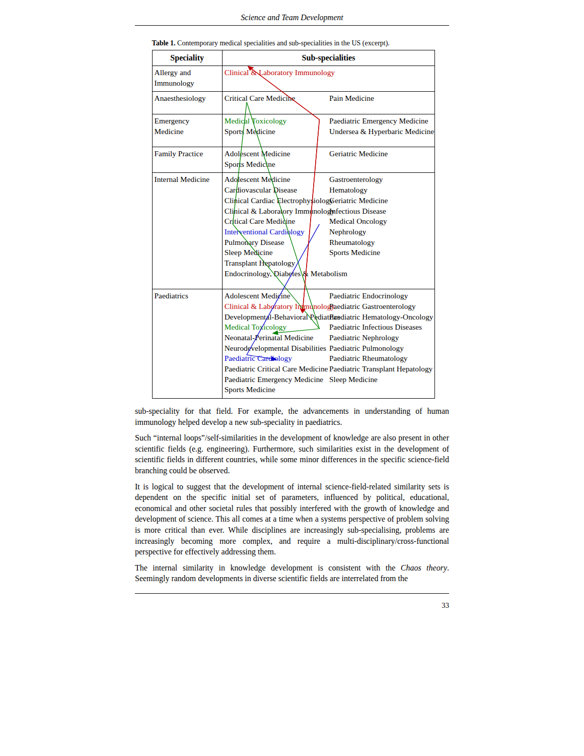Science and Team Development
Table 1. Contemporary medical specialities and sub-specialities in the US (excerpt).
| Speciality | Sub-specialities |
| --- | --- |
| Allergy and Immunology | Clinical & Laboratory Immunology |
| Anaesthesiology | Critical Care Medicine Pain Medicine |
| Emergency Medicine | Medical Toxicology Paediatric Emergency Medicine Sports Medicine Undersea & Hyperbaric Medicine |
| Family Practice | Adolescent Medicine Geriatric Medicine Sports Medicine |
| Internal Medicine | Adolescent Medicine Gastroenterology Cardiovascular Disease Hematology Clinical Cardiac Electrophysiology Geriatric Medicine Clinical & Laboratory Immunology Infectious Disease Critical Care Medicine Medical Oncology Interventional Cardiology Nephrology Pulmonary Disease Rheumatology Sleep Medicine Sports Medicine Transplant Hepatology Endocrinology, Diabetes & Metabolism |
| Paediatrics | Adolescent Medicine Paediatric Endocrinology Clinical & Laboratory Immunology Paediatric Gastroenterology Developmental-Behavioral Pediatrics Paediatric Hematology-Oncology Medical Toxicology Paediatric Infectious Diseases Neonatal-Perinatal Medicine Paediatric Nephrology Neurodevelopmental Disabilities Paediatric Pulmonology Paediatric Cardiology Paediatric Rheumatology Paediatric Critical Care Medicine Paediatric Transplant Hepatology Paediatric Emergency Medicine Sleep Medicine Sports Medicine |
sub-speciality for that field. For example, the advancements in understanding of human immunology helped develop a new sub-speciality in paediatrics.
Such “internal loops”/self-similarities in the development of knowledge are also present in other scientific fields (e.g. engineering). Furthermore, such similarities exist in the development of scientific fields in different countries, while some minor differences in the specific science-field branching could be observed.
It is logical to suggest that the development of internal science-field-related similarity sets is dependent on the specific initial set of parameters, influenced by political, educational, economical and other societal rules that possibly interfered with the growth of knowledge and development of science. This all comes at a time when a systems perspective of problem solving is more critical than ever. While disciplines are increasingly sub-specialising, problems are increasingly becoming more complex, and require a multi-disciplinary/cross-functional perspective for effectively addressing them.
The internal similarity in knowledge development is consistent with the Chaos theory. Seemingly random developments in diverse scientific fields are interrelated from the
33